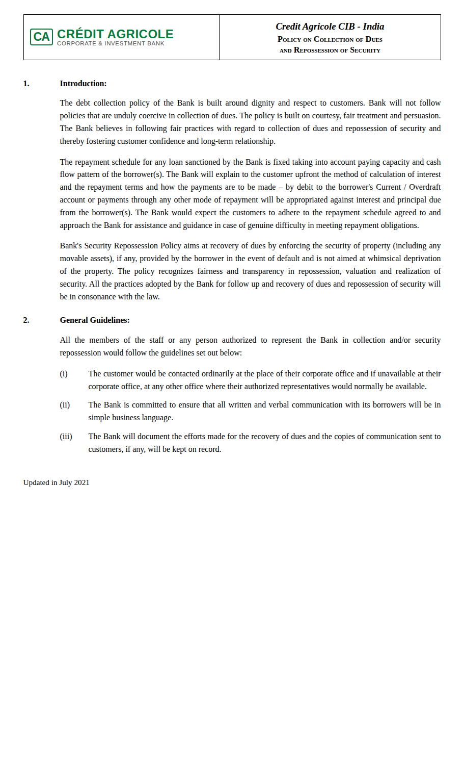CA CRÉDIT AGRICOLE Corporate & Investment Bank
Credit Agricole CIB - India Policy on Collection of Dues
and Repossession of Security
1. Introduction:
The debt collection policy of the Bank is built around dignity and respect to customers. Bank will not follow policies that are unduly coercive in collection of dues. The policy is built on courtesy, fair treatment and persuasion. The Bank believes in following fair practices with regard to collection of dues and repossession of security and thereby fostering customer confidence and long-term relationship.
The repayment schedule for any loan sanctioned by the Bank is fixed taking into account paying capacity and cash flow pattern of the borrower(s). The Bank will explain to the customer upfront the method of calculation of interest and the repayment terms and how the payments are to be made – by debit to the borrower's Current / Overdraft account or payments through any other mode of repayment will be appropriated against interest and principal due from the borrower(s). The Bank would expect the customers to adhere to the repayment schedule agreed to and approach the Bank for assistance and guidance in case of genuine difficulty in meeting repayment obligations.
Bank's Security Repossession Policy aims at recovery of dues by enforcing the security of property (including any movable assets), if any, provided by the borrower in the event of default and is not aimed at whimsical deprivation of the property. The policy recognizes fairness and transparency in repossession, valuation and realization of security. All the practices adopted by the Bank for follow up and recovery of dues and repossession of security will be in consonance with the law.
2. General Guidelines:
All the members of the staff or any person authorized to represent the Bank in collection and/or security repossession would follow the guidelines set out below:
(i) The customer would be contacted ordinarily at the place of their corporate office and if unavailable at their corporate office, at any other office where their authorized representatives would normally be available.
(ii) The Bank is committed to ensure that all written and verbal communication with its borrowers will be in simple business language.
(iii) The Bank will document the efforts made for the recovery of dues and the copies of communication sent to customers, if any, will be kept on record.
Updated in July 2021